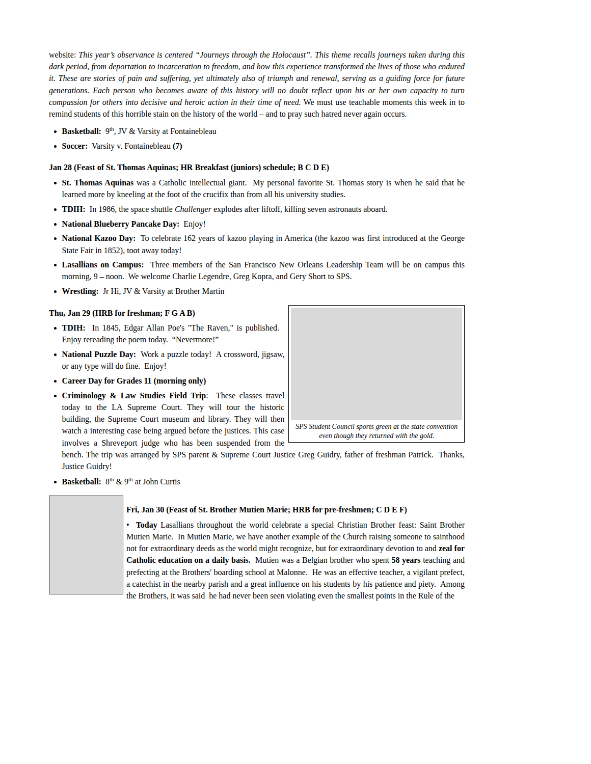website: This year’s observance is centered “Journeys through the Holocaust”. This theme recalls journeys taken during this dark period, from deportation to incarceration to freedom, and how this experience transformed the lives of those who endured it. These are stories of pain and suffering, yet ultimately also of triumph and renewal, serving as a guiding force for future generations. Each person who becomes aware of this history will no doubt reflect upon his or her own capacity to turn compassion for others into decisive and heroic action in their time of need. We must use teachable moments this week in to remind students of this horrible stain on the history of the world – and to pray such hatred never again occurs.
Basketball: 9th, JV & Varsity at Fontainebleau
Soccer: Varsity v. Fontainebleau (7)
Jan 28 (Feast of St. Thomas Aquinas; HR Breakfast (juniors) schedule; B C D E)
St. Thomas Aquinas was a Catholic intellectual giant. My personal favorite St. Thomas story is when he said that he learned more by kneeling at the foot of the crucifix than from all his university studies.
TDIH: In 1986, the space shuttle Challenger explodes after liftoff, killing seven astronauts aboard.
National Blueberry Pancake Day: Enjoy!
National Kazoo Day: To celebrate 162 years of kazoo playing in America (the kazoo was first introduced at the George State Fair in 1852), toot away today!
Lasallians on Campus: Three members of the San Francisco New Orleans Leadership Team will be on campus this morning, 9 – noon. We welcome Charlie Legendre, Greg Kopra, and Gery Short to SPS.
Wrestling: Jr Hi, JV & Varsity at Brother Martin
SPS Student Council sports green at the state convention even though they returned with the gold.
Thu, Jan 29 (HRB for freshman; F G A B)
TDIH: In 1845, Edgar Allan Poe's "The Raven," is published. Enjoy rereading the poem today. “Nevermore!”
National Puzzle Day: Work a puzzle today! A crossword, jigsaw, or any type will do fine. Enjoy!
Career Day for Grades 11 (morning only)
Criminology & Law Studies Field Trip: These classes travel today to the LA Supreme Court. They will tour the historic building, the Supreme Court museum and library. They will then watch a interesting case being argued before the justices. This case involves a Shreveport judge who has been suspended from the bench. The trip was arranged by SPS parent & Supreme Court Justice Greg Guidry, father of freshman Patrick. Thanks, Justice Guidry!
Basketball: 8th & 9th at John Curtis
Fri, Jan 30 (Feast of St. Brother Mutien Marie; HRB for pre-freshmen; C D E F)
• Today Lasallians throughout the world celebrate a special Christian Brother feast: Saint Brother Mutien Marie. In Mutien Marie, we have another example of the Church raising someone to sainthood not for extraordinary deeds as the world might recognize, but for extraordinary devotion to and zeal for Catholic education on a daily basis. Mutien was a Belgian brother who spent 58 years teaching and prefecting at the Brothers' boarding school at Malonne. He was an effective teacher, a vigilant prefect, a catechist in the nearby parish and a great influence on his students by his patience and piety. Among the Brothers, it was said he had never been seen violating even the smallest points in the Rule of the